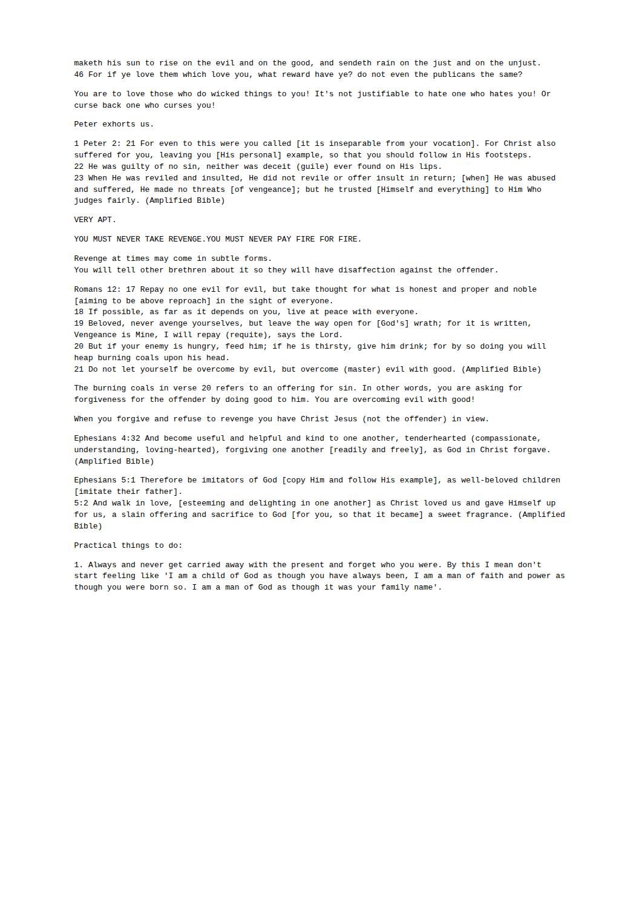maketh his sun to rise on the evil and on the good, and sendeth rain on the just and on the unjust. 46 For if ye love them which love you, what reward have ye? do not even the publicans the same?
You are to love those who do wicked things to you! It's not justifiable to hate one who hates you! Or curse back one who curses you!
Peter exhorts us.
1 Peter 2: 21 For even to this were you called [it is inseparable from your vocation]. For Christ also suffered for you, leaving you [His personal] example, so that you should follow in His footsteps. 22 He was guilty of no sin, neither was deceit (guile) ever found on His lips. 23 When He was reviled and insulted, He did not revile or offer insult in return; [when] He was abused and suffered, He made no threats [of vengeance]; but he trusted [Himself and everything] to Him Who judges fairly. (Amplified Bible)
VERY APT.
YOU MUST NEVER TAKE REVENGE.YOU MUST NEVER PAY FIRE FOR FIRE.
Revenge at times may come in subtle forms. You will tell other brethren about it so they will have disaffection against the offender.
Romans 12: 17 Repay no one evil for evil, but take thought for what is honest and proper and noble [aiming to be above reproach] in the sight of everyone. 18 If possible, as far as it depends on you, live at peace with everyone. 19 Beloved, never avenge yourselves, but leave the way open for [God's] wrath; for it is written, Vengeance is Mine, I will repay (requite), says the Lord. 20 But if your enemy is hungry, feed him; if he is thirsty, give him drink; for by so doing you will heap burning coals upon his head. 21 Do not let yourself be overcome by evil, but overcome (master) evil with good. (Amplified Bible)
The burning coals in verse 20 refers to an offering for sin. In other words, you are asking for forgiveness for the offender by doing good to him. You are overcoming evil with good!
When you forgive and refuse to revenge you have Christ Jesus (not the offender) in view.
Ephesians 4:32 And become useful and helpful and kind to one another, tenderhearted (compassionate, understanding, loving-hearted), forgiving one another [readily and freely], as God in Christ forgave. (Amplified Bible)
Ephesians 5:1 Therefore be imitators of God [copy Him and follow His example], as well-beloved children [imitate their father]. 5:2 And walk in love, [esteeming and delighting in one another] as Christ loved us and gave Himself up for us, a slain offering and sacrifice to God [for you, so that it became] a sweet fragrance. (Amplified Bible)
Practical things to do:
1. Always and never get carried away with the present and forget who you were. By this I mean don't start feeling like 'I am a child of God as though you have always been, I am a man of faith and power as though you were born so. I am a man of God as though it was your family name'.